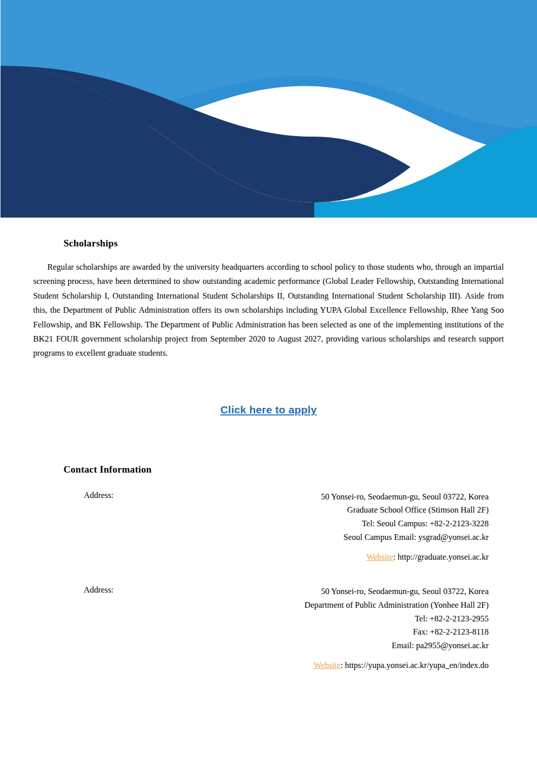Scholarships
Regular scholarships are awarded by the university headquarters according to school policy to those students who, through an impartial screening process, have been determined to show outstanding academic performance (Global Leader Fellowship, Outstanding International Student Scholarship I, Outstanding International Student Scholarships II, Outstanding International Student Scholarship III). Aside from this, the Department of Public Administration offers its own scholarships including YUPA Global Excellence Fellowship, Rhee Yang Soo Fellowship, and BK Fellowship. The Department of Public Administration has been selected as one of the implementing institutions of the BK21 FOUR government scholarship project from September 2020 to August 2027, providing various scholarships and research support programs to excellent graduate students.
Click here to apply
Contact Information
Address:
50 Yonsei-ro, Seodaemun-gu, Seoul 03722, Korea
Graduate School Office (Stimson Hall 2F)
Tel: Seoul Campus: +82-2-2123-3228
Seoul Campus Email: ysgrad@yonsei.ac.kr
Website: http://graduate.yonsei.ac.kr
Address:
50 Yonsei-ro, Seodaemun-gu, Seoul 03722, Korea
Department of Public Administration (Yonhee Hall 2F)
Tel: +82-2-2123-2955
Fax: +82-2-2123-8118
Email: pa2955@yonsei.ac.kr
Website: https://yupa.yonsei.ac.kr/yupa_en/index.do